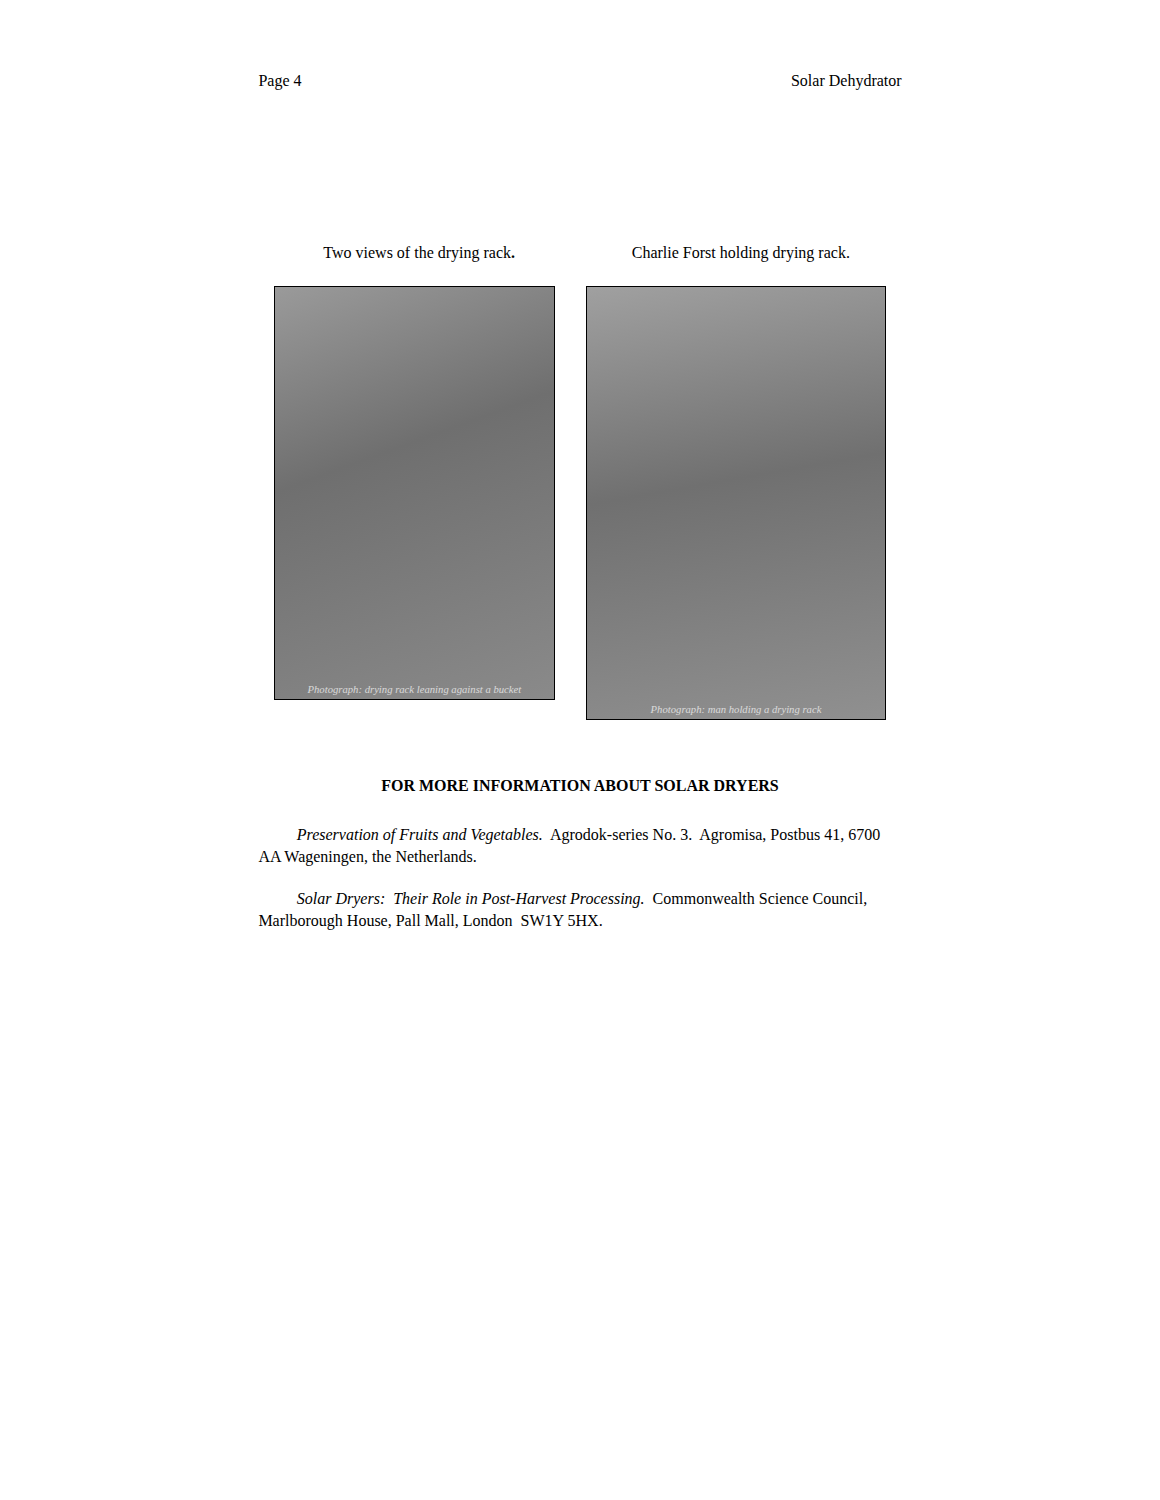Page 4 Solar Dehydrator
Two views of the drying rack.
Charlie Forst holding drying rack.
Photograph: drying rack leaning against a bucket
Photograph: man holding a drying rack
FOR MORE INFORMATION ABOUT SOLAR DRYERS
Preservation of Fruits and Vegetables. Agrodok-series No. 3. Agromisa, Postbus 41, 6700 AA Wageningen, the Netherlands.
Solar Dryers: Their Role in Post-Harvest Processing. Commonwealth Science Council, Marlborough House, Pall Mall, London SW1Y 5HX.